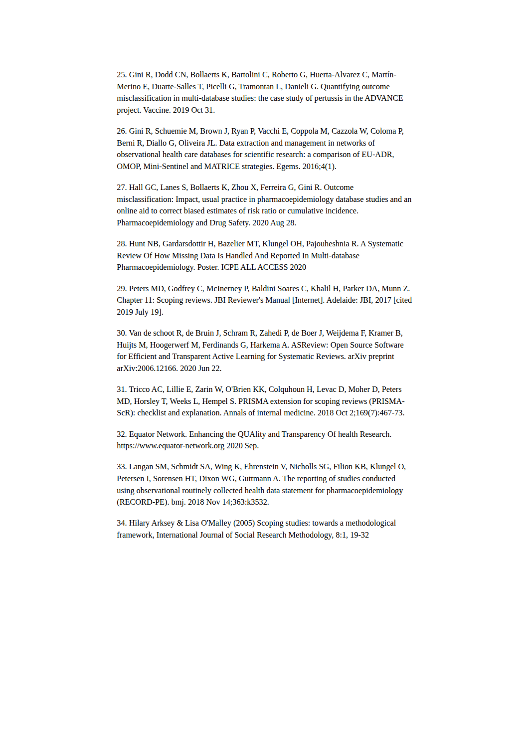25. Gini R, Dodd CN, Bollaerts K, Bartolini C, Roberto G, Huerta-Alvarez C, Martín-Merino E, Duarte-Salles T, Picelli G, Tramontan L, Danieli G. Quantifying outcome misclassification in multi-database studies: the case study of pertussis in the ADVANCE project. Vaccine. 2019 Oct 31.
26. Gini R, Schuemie M, Brown J, Ryan P, Vacchi E, Coppola M, Cazzola W, Coloma P, Berni R, Diallo G, Oliveira JL. Data extraction and management in networks of observational health care databases for scientific research: a comparison of EU-ADR, OMOP, Mini-Sentinel and MATRICE strategies. Egems. 2016;4(1).
27. Hall GC, Lanes S, Bollaerts K, Zhou X, Ferreira G, Gini R. Outcome misclassification: Impact, usual practice in pharmacoepidemiology database studies and an online aid to correct biased estimates of risk ratio or cumulative incidence. Pharmacoepidemiology and Drug Safety. 2020 Aug 28.
28. Hunt NB, Gardarsdottir H, Bazelier MT, Klungel OH, Pajouheshnia R. A Systematic Review Of How Missing Data Is Handled And Reported In Multi-database Pharmacoepidemiology. Poster. ICPE ALL ACCESS 2020
29. Peters MD, Godfrey C, McInerney P, Baldini Soares C, Khalil H, Parker DA, Munn Z. Chapter 11: Scoping reviews. JBI Reviewer's Manual [Internet]. Adelaide: JBI, 2017 [cited 2019 July 19].
30. Van de schoot R, de Bruin J, Schram R, Zahedi P, de Boer J, Weijdema F, Kramer B, Huijts M, Hoogerwerf M, Ferdinands G, Harkema A. ASReview: Open Source Software for Efficient and Transparent Active Learning for Systematic Reviews. arXiv preprint arXiv:2006.12166. 2020 Jun 22.
31. Tricco AC, Lillie E, Zarin W, O'Brien KK, Colquhoun H, Levac D, Moher D, Peters MD, Horsley T, Weeks L, Hempel S. PRISMA extension for scoping reviews (PRISMA-ScR): checklist and explanation. Annals of internal medicine. 2018 Oct 2;169(7):467-73.
32. Equator Network. Enhancing the QUAlity and Transparency Of health Research. https://www.equator-network.org 2020 Sep.
33. Langan SM, Schmidt SA, Wing K, Ehrenstein V, Nicholls SG, Filion KB, Klungel O, Petersen I, Sorensen HT, Dixon WG, Guttmann A. The reporting of studies conducted using observational routinely collected health data statement for pharmacoepidemiology (RECORD-PE). bmj. 2018 Nov 14;363:k3532.
34. Hilary Arksey & Lisa O'Malley (2005) Scoping studies: towards a methodological framework, International Journal of Social Research Methodology, 8:1, 19-32